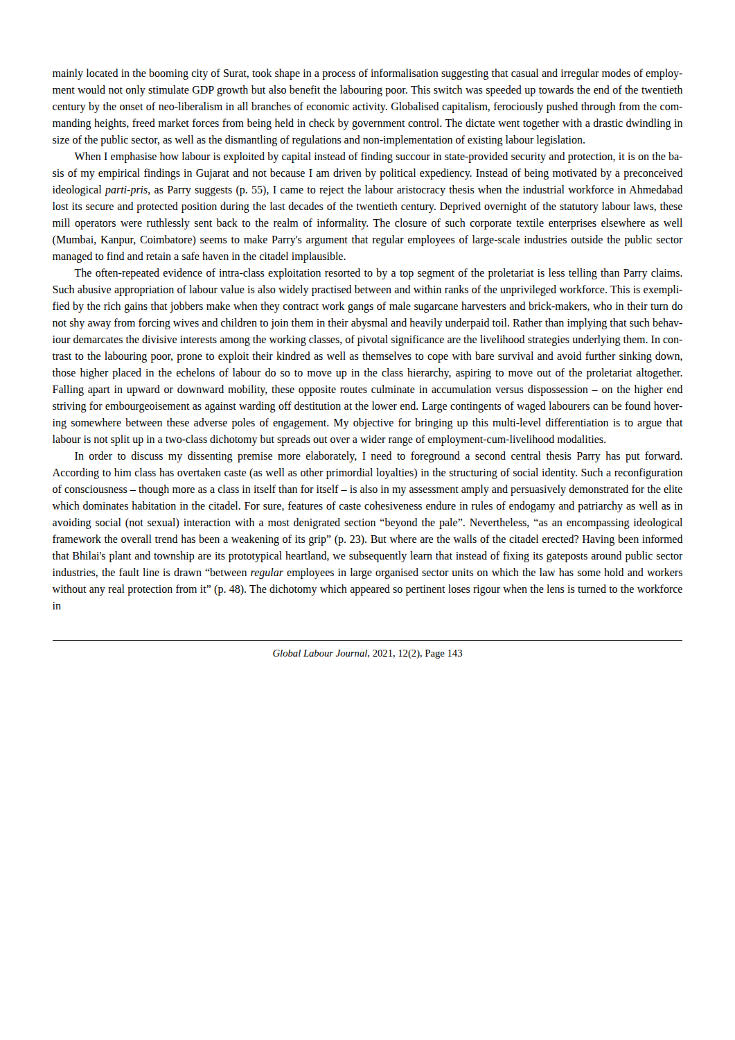mainly located in the booming city of Surat, took shape in a process of informalisation suggesting that casual and irregular modes of employment would not only stimulate GDP growth but also benefit the labouring poor. This switch was speeded up towards the end of the twentieth century by the onset of neo-liberalism in all branches of economic activity. Globalised capitalism, ferociously pushed through from the commanding heights, freed market forces from being held in check by government control. The dictate went together with a drastic dwindling in size of the public sector, as well as the dismantling of regulations and non-implementation of existing labour legislation.
When I emphasise how labour is exploited by capital instead of finding succour in state-provided security and protection, it is on the basis of my empirical findings in Gujarat and not because I am driven by political expediency. Instead of being motivated by a preconceived ideological parti-pris, as Parry suggests (p. 55), I came to reject the labour aristocracy thesis when the industrial workforce in Ahmedabad lost its secure and protected position during the last decades of the twentieth century. Deprived overnight of the statutory labour laws, these mill operators were ruthlessly sent back to the realm of informality. The closure of such corporate textile enterprises elsewhere as well (Mumbai, Kanpur, Coimbatore) seems to make Parry's argument that regular employees of large-scale industries outside the public sector managed to find and retain a safe haven in the citadel implausible.
The often-repeated evidence of intra-class exploitation resorted to by a top segment of the proletariat is less telling than Parry claims. Such abusive appropriation of labour value is also widely practised between and within ranks of the unprivileged workforce. This is exemplified by the rich gains that jobbers make when they contract work gangs of male sugarcane harvesters and brick-makers, who in their turn do not shy away from forcing wives and children to join them in their abysmal and heavily underpaid toil. Rather than implying that such behaviour demarcates the divisive interests among the working classes, of pivotal significance are the livelihood strategies underlying them. In contrast to the labouring poor, prone to exploit their kindred as well as themselves to cope with bare survival and avoid further sinking down, those higher placed in the echelons of labour do so to move up in the class hierarchy, aspiring to move out of the proletariat altogether. Falling apart in upward or downward mobility, these opposite routes culminate in accumulation versus dispossession – on the higher end striving for embourgeoisement as against warding off destitution at the lower end. Large contingents of waged labourers can be found hovering somewhere between these adverse poles of engagement. My objective for bringing up this multi-level differentiation is to argue that labour is not split up in a two-class dichotomy but spreads out over a wider range of employment-cum-livelihood modalities.
In order to discuss my dissenting premise more elaborately, I need to foreground a second central thesis Parry has put forward. According to him class has overtaken caste (as well as other primordial loyalties) in the structuring of social identity. Such a reconfiguration of consciousness – though more as a class in itself than for itself – is also in my assessment amply and persuasively demonstrated for the elite which dominates habitation in the citadel. For sure, features of caste cohesiveness endure in rules of endogamy and patriarchy as well as in avoiding social (not sexual) interaction with a most denigrated section “beyond the pale”. Nevertheless, “as an encompassing ideological framework the overall trend has been a weakening of its grip” (p. 23). But where are the walls of the citadel erected? Having been informed that Bhilai's plant and township are its prototypical heartland, we subsequently learn that instead of fixing its gateposts around public sector industries, the fault line is drawn “between regular employees in large organised sector units on which the law has some hold and workers without any real protection from it” (p. 48). The dichotomy which appeared so pertinent loses rigour when the lens is turned to the workforce in
Global Labour Journal, 2021, 12(2), Page 143